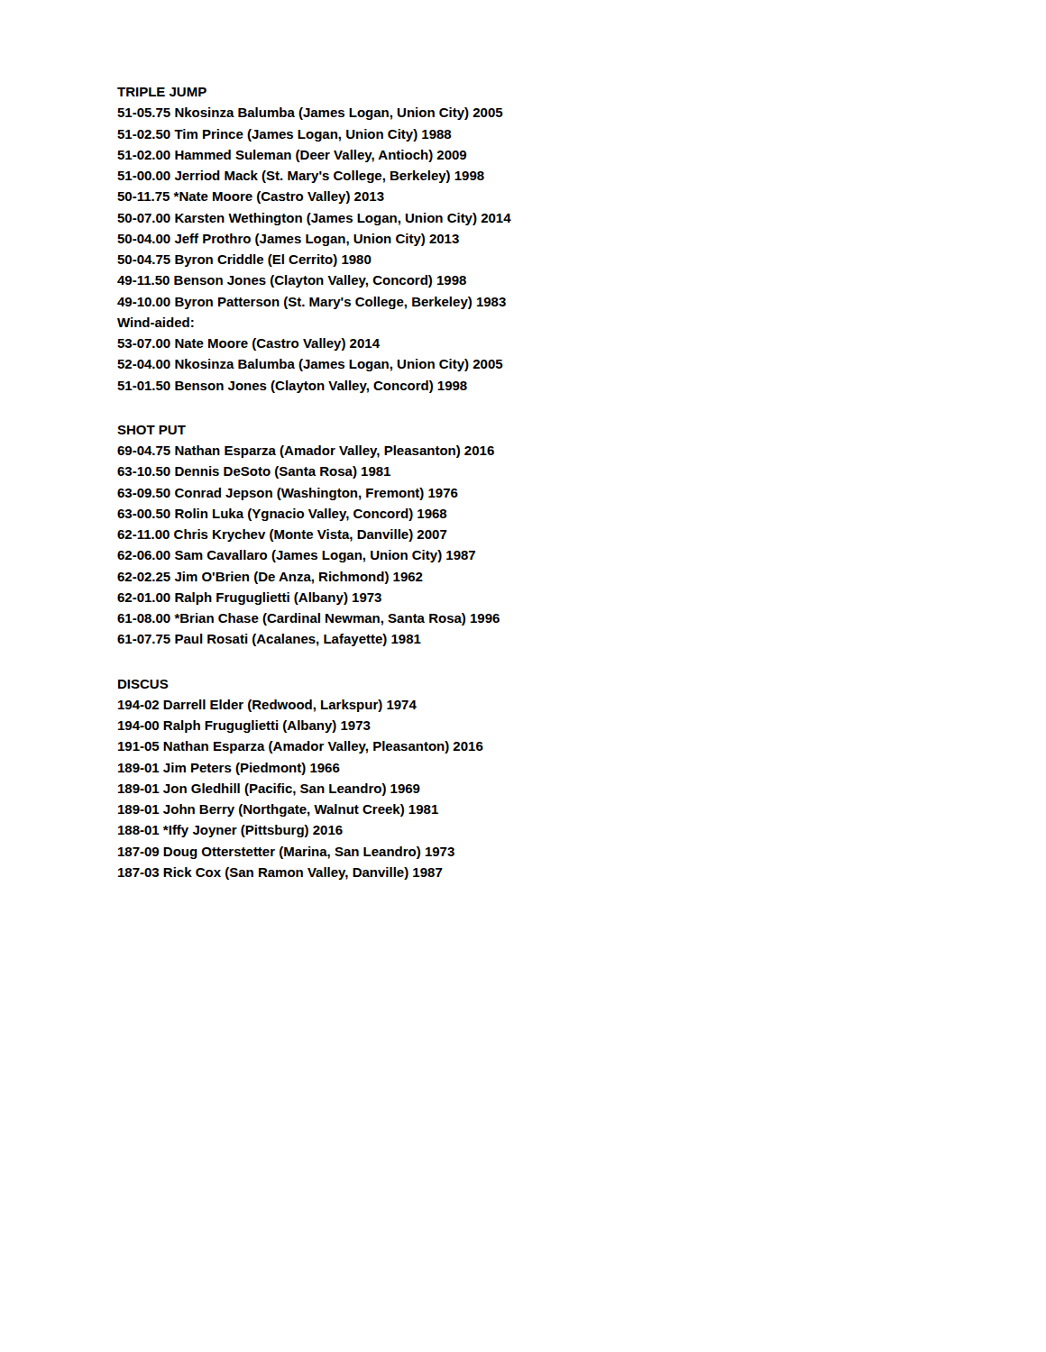TRIPLE JUMP
51-05.75 Nkosinza Balumba (James Logan, Union City) 2005
51-02.50 Tim Prince (James Logan, Union City) 1988
51-02.00 Hammed Suleman (Deer Valley, Antioch) 2009
51-00.00 Jerriod Mack (St. Mary's College, Berkeley) 1998
50-11.75 *Nate Moore (Castro Valley) 2013
50-07.00 Karsten Wethington (James Logan, Union City) 2014
50-04.00 Jeff Prothro (James Logan, Union City) 2013
50-04.75 Byron Criddle (El Cerrito) 1980
49-11.50 Benson Jones (Clayton Valley, Concord) 1998
49-10.00 Byron Patterson (St. Mary's College, Berkeley) 1983
Wind-aided:
53-07.00 Nate Moore (Castro Valley) 2014
52-04.00 Nkosinza Balumba (James Logan, Union City) 2005
51-01.50 Benson Jones (Clayton Valley, Concord) 1998
SHOT PUT
69-04.75 Nathan Esparza (Amador Valley, Pleasanton) 2016
63-10.50 Dennis DeSoto (Santa Rosa) 1981
63-09.50 Conrad Jepson (Washington, Fremont) 1976
63-00.50 Rolin Luka (Ygnacio Valley, Concord) 1968
62-11.00 Chris Krychev (Monte Vista, Danville) 2007
62-06.00 Sam Cavallaro (James Logan, Union City) 1987
62-02.25 Jim O'Brien (De Anza, Richmond) 1962
62-01.00 Ralph Fruguglietti (Albany) 1973
61-08.00 *Brian Chase (Cardinal Newman, Santa Rosa) 1996
61-07.75 Paul Rosati (Acalanes, Lafayette) 1981
DISCUS
194-02 Darrell Elder (Redwood, Larkspur) 1974
194-00 Ralph Fruguglietti (Albany) 1973
191-05 Nathan Esparza (Amador Valley, Pleasanton) 2016
189-01 Jim Peters (Piedmont) 1966
189-01 Jon Gledhill (Pacific, San Leandro) 1969
189-01 John Berry (Northgate, Walnut Creek) 1981
188-01 *Iffy Joyner (Pittsburg) 2016
187-09 Doug Otterstetter (Marina, San Leandro) 1973
187-03 Rick Cox (San Ramon Valley, Danville) 1987